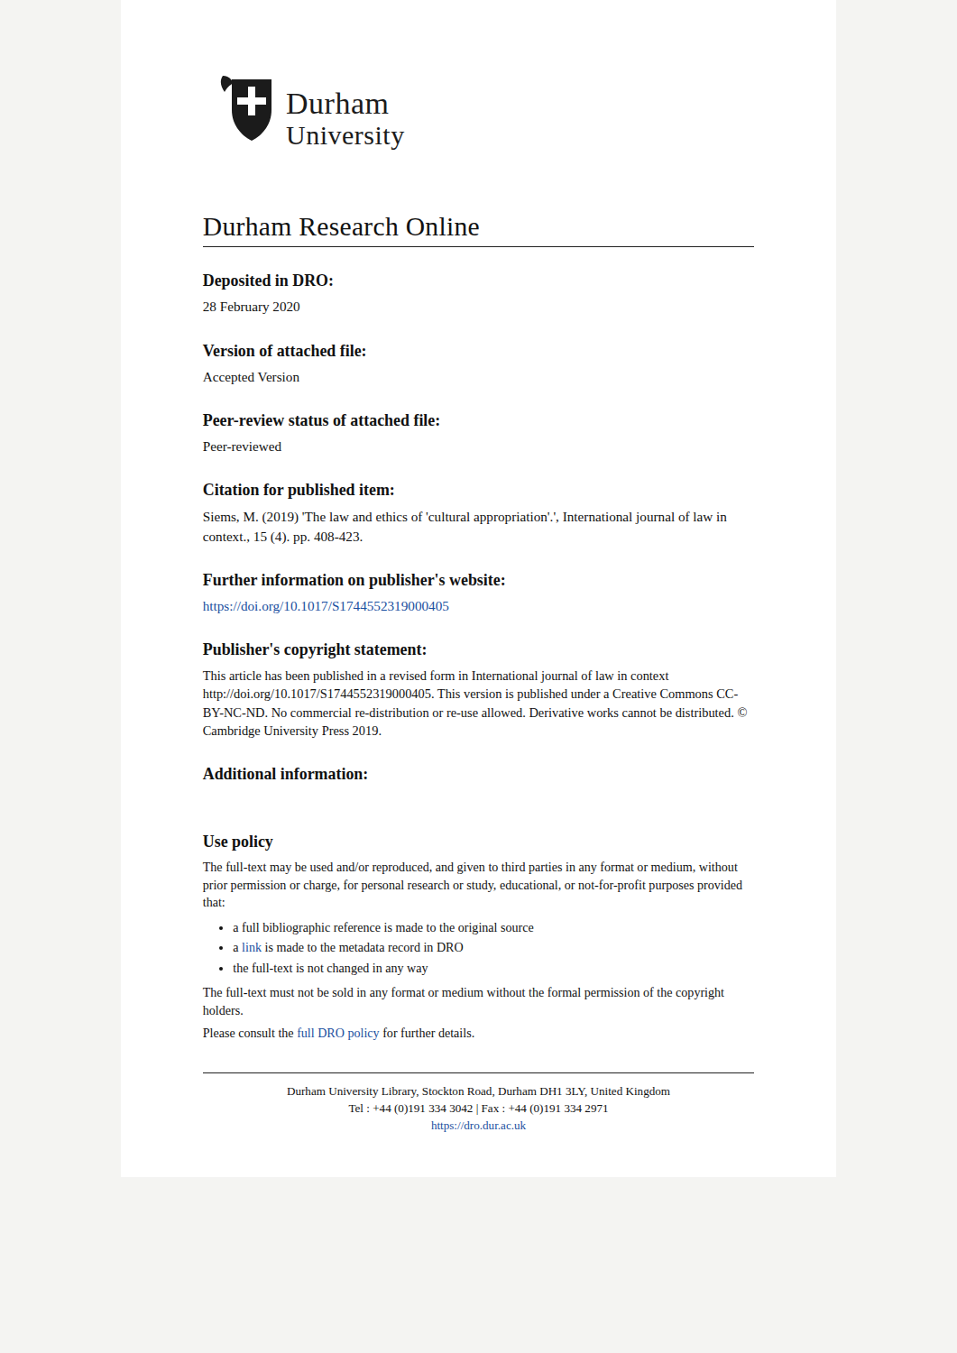Durham University
Durham Research Online
Deposited in DRO:
28 February 2020
Version of attached file:
Accepted Version
Peer-review status of attached file:
Peer-reviewed
Citation for published item:
Siems, M. (2019) 'The law and ethics of 'cultural appropriation'.', International journal of law in context., 15 (4). pp. 408-423.
Further information on publisher's website:
https://doi.org/10.1017/S1744552319000405
Publisher's copyright statement:
This article has been published in a revised form in International journal of law in context http://doi.org/10.1017/S1744552319000405. This version is published under a Creative Commons CC-BY-NC-ND. No commercial re-distribution or re-use allowed. Derivative works cannot be distributed. © Cambridge University Press 2019.
Additional information:
Use policy
The full-text may be used and/or reproduced, and given to third parties in any format or medium, without prior permission or charge, for personal research or study, educational, or not-for-profit purposes provided that:
a full bibliographic reference is made to the original source
a link is made to the metadata record in DRO
the full-text is not changed in any way
The full-text must not be sold in any format or medium without the formal permission of the copyright holders.
Please consult the full DRO policy for further details.
Durham University Library, Stockton Road, Durham DH1 3LY, United Kingdom
Tel : +44 (0)191 334 3042 | Fax : +44 (0)191 334 2971
https://dro.dur.ac.uk